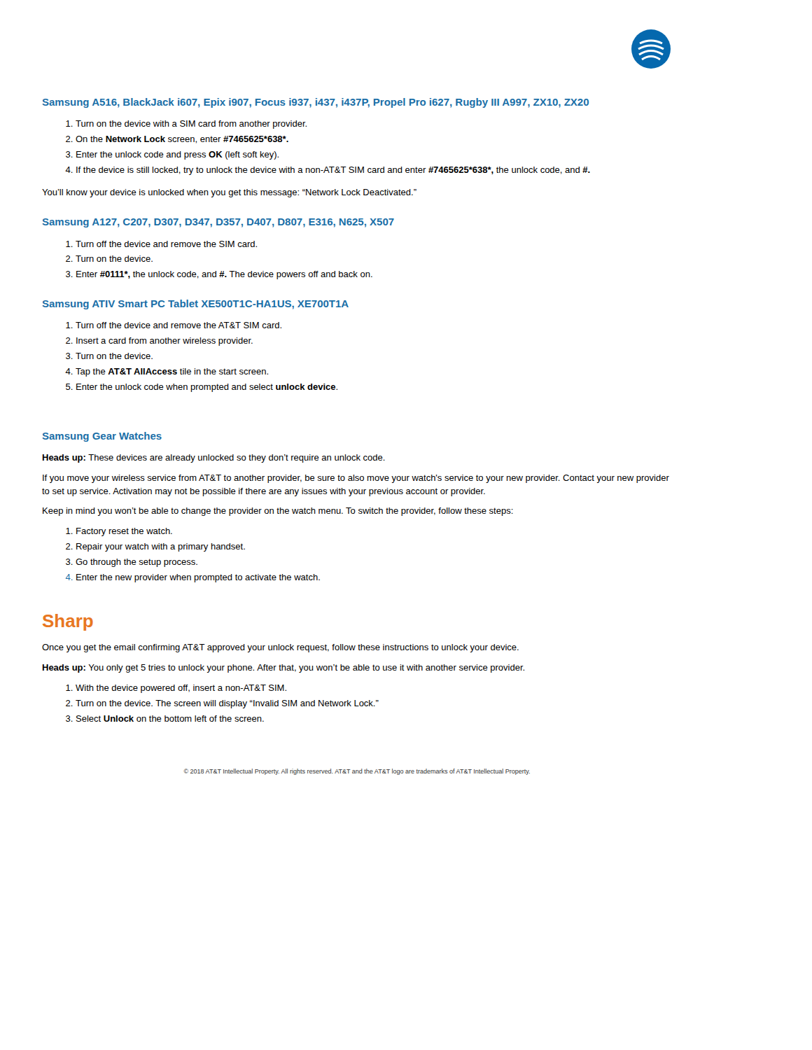Samsung A516, BlackJack i607, Epix i907, Focus i937, i437, i437P, Propel Pro i627, Rugby III A997, ZX10, ZX20
Turn on the device with a SIM card from another provider.
On the Network Lock screen, enter #7465625*638*.
Enter the unlock code and press OK (left soft key).
If the device is still locked, try to unlock the device with a non-AT&T SIM card and enter #7465625*638*, the unlock code, and #.
You’ll know your device is unlocked when you get this message: “Network Lock Deactivated.”
Samsung A127, C207, D307, D347, D357, D407, D807, E316, N625, X507
Turn off the device and remove the SIM card.
Turn on the device.
Enter #0111*, the unlock code, and #. The device powers off and back on.
Samsung ATIV Smart PC Tablet XE500T1C-HA1US, XE700T1A
Turn off the device and remove the AT&T SIM card.
Insert a card from another wireless provider.
Turn on the device.
Tap the AT&T AllAccess tile in the start screen.
Enter the unlock code when prompted and select unlock device.
Samsung Gear Watches
Heads up: These devices are already unlocked so they don’t require an unlock code.
If you move your wireless service from AT&T to another provider, be sure to also move your watch's service to your new provider. Contact your new provider to set up service. Activation may not be possible if there are any issues with your previous account or provider.
Keep in mind you won’t be able to change the provider on the watch menu. To switch the provider, follow these steps:
Factory reset the watch.
Repair your watch with a primary handset.
Go through the setup process.
Enter the new provider when prompted to activate the watch.
Sharp
Once you get the email confirming AT&T approved your unlock request, follow these instructions to unlock your device.
Heads up: You only get 5 tries to unlock your phone. After that, you won’t be able to use it with another service provider.
With the device powered off, insert a non-AT&T SIM.
Turn on the device. The screen will display “Invalid SIM and Network Lock.”
Select Unlock on the bottom left of the screen.
© 2018 AT&T Intellectual Property. All rights reserved. AT&T and the AT&T logo are trademarks of AT&T Intellectual Property.